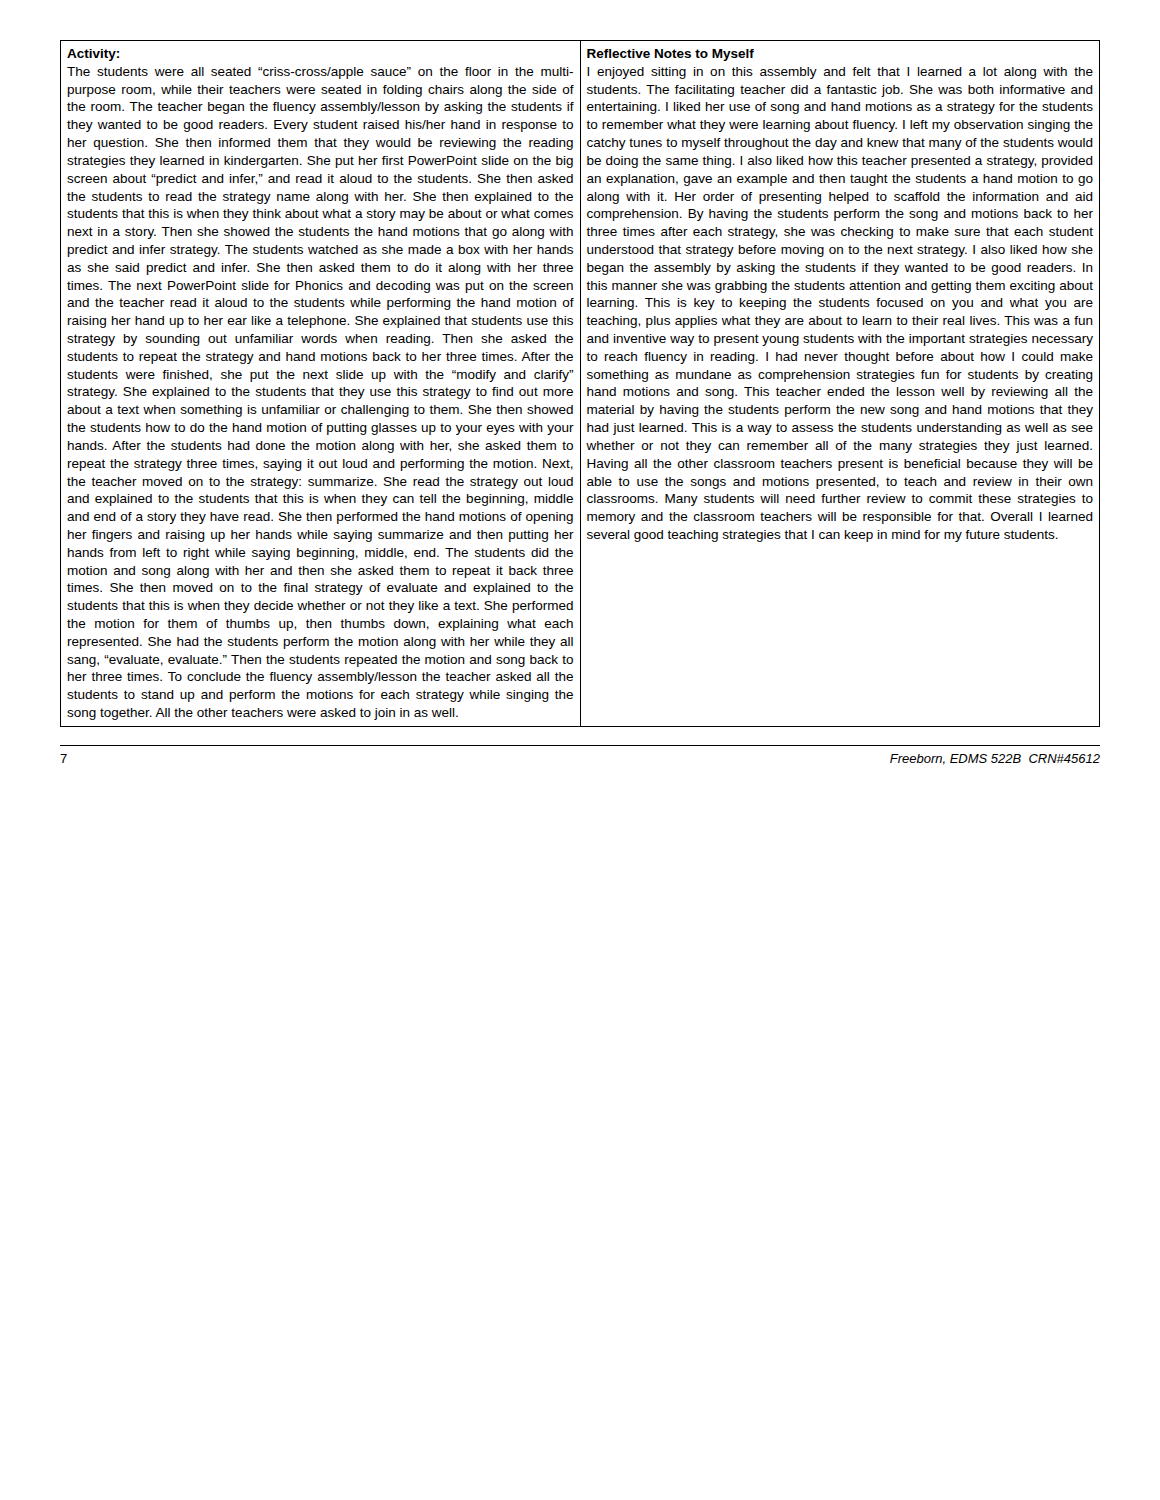| Activity: The students were all seated “criss-cross/apple sauce” on the floor in the multi-purpose room, while their teachers were seated in folding chairs along the side of the room. The teacher began the fluency assembly/lesson by asking the students if they wanted to be good readers. Every student raised his/her hand in response to her question. She then informed them that they would be reviewing the reading strategies they learned in kindergarten. She put her first PowerPoint slide on the big screen about “predict and infer,” and read it aloud to the students. She then asked the students to read the strategy name along with her. She then explained to the students that this is when they think about what a story may be about or what comes next in a story. Then she showed the students the hand motions that go along with predict and infer strategy. The students watched as she made a box with her hands as she said predict and infer. She then asked them to do it along with her three times. The next PowerPoint slide for Phonics and decoding was put on the screen and the teacher read it aloud to the students while performing the hand motion of raising her hand up to her ear like a telephone. She explained that students use this strategy by sounding out unfamiliar words when reading. Then she asked the students to repeat the strategy and hand motions back to her three times. After the students were finished, she put the next slide up with the “modify and clarify” strategy. She explained to the students that they use this strategy to find out more about a text when something is unfamiliar or challenging to them. She then showed the students how to do the hand motion of putting glasses up to your eyes with your hands. After the students had done the motion along with her, she asked them to repeat the strategy three times, saying it out loud and performing the motion. Next, the teacher moved on to the strategy: summarize. She read the strategy out loud and explained to the students that this is when they can tell the beginning, middle and end of a story they have read. She then performed the hand motions of opening her fingers and raising up her hands while saying summarize and then putting her hands from left to right while saying beginning, middle, end. The students did the motion and song along with her and then she asked them to repeat it back three times. She then moved on to the final strategy of evaluate and explained to the students that this is when they decide whether or not they like a text. She performed the motion for them of thumbs up, then thumbs down, explaining what each represented. She had the students perform the motion along with her while they all sang, “evaluate, evaluate.” Then the students repeated the motion and song back to her three times. To conclude the fluency assembly/lesson the teacher asked all the students to stand up and perform the motions for each strategy while singing the song together. All the other teachers were asked to join in as well. | Reflective Notes to Myself I enjoyed sitting in on this assembly and felt that I learned a lot along with the students. The facilitating teacher did a fantastic job. She was both informative and entertaining. I liked her use of song and hand motions as a strategy for the students to remember what they were learning about fluency. I left my observation singing the catchy tunes to myself throughout the day and knew that many of the students would be doing the same thing. I also liked how this teacher presented a strategy, provided an explanation, gave an example and then taught the students a hand motion to go along with it. Her order of presenting helped to scaffold the information and aid comprehension. By having the students perform the song and motions back to her three times after each strategy, she was checking to make sure that each student understood that strategy before moving on to the next strategy. I also liked how she began the assembly by asking the students if they wanted to be good readers. In this manner she was grabbing the students attention and getting them exciting about learning. This is key to keeping the students focused on you and what you are teaching, plus applies what they are about to learn to their real lives. This was a fun and inventive way to present young students with the important strategies necessary to reach fluency in reading. I had never thought before about how I could make something as mundane as comprehension strategies fun for students by creating hand motions and song. This teacher ended the lesson well by reviewing all the material by having the students perform the new song and hand motions that they had just learned. This is a way to assess the students understanding as well as see whether or not they can remember all of the many strategies they just learned. Having all the other classroom teachers present is beneficial because they will be able to use the songs and motions presented, to teach and review in their own classrooms. Many students will need further review to commit these strategies to memory and the classroom teachers will be responsible for that. Overall I learned several good teaching strategies that I can keep in mind for my future students. |
7 Freeborn, EDMS 522B CRN#45612